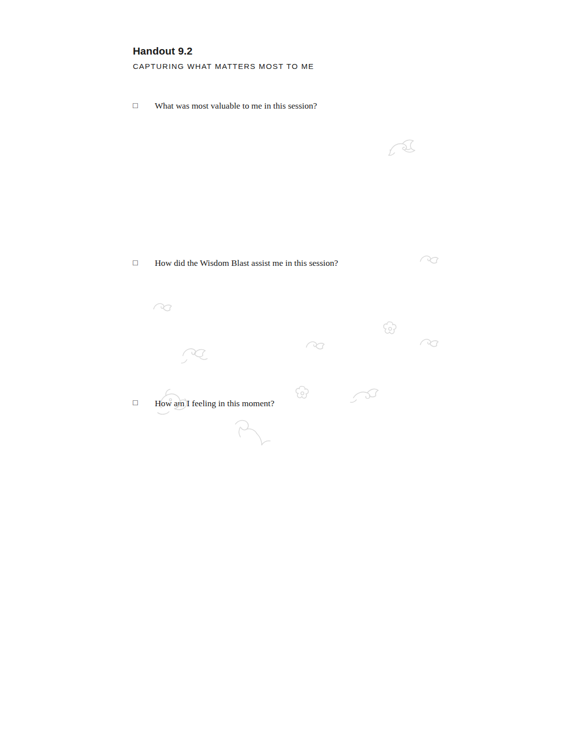Handout 9.2
Capturing what matters most to me
What was most valuable to me in this session?
How did the Wisdom Blast assist me in this session?
How am I feeling in this moment?